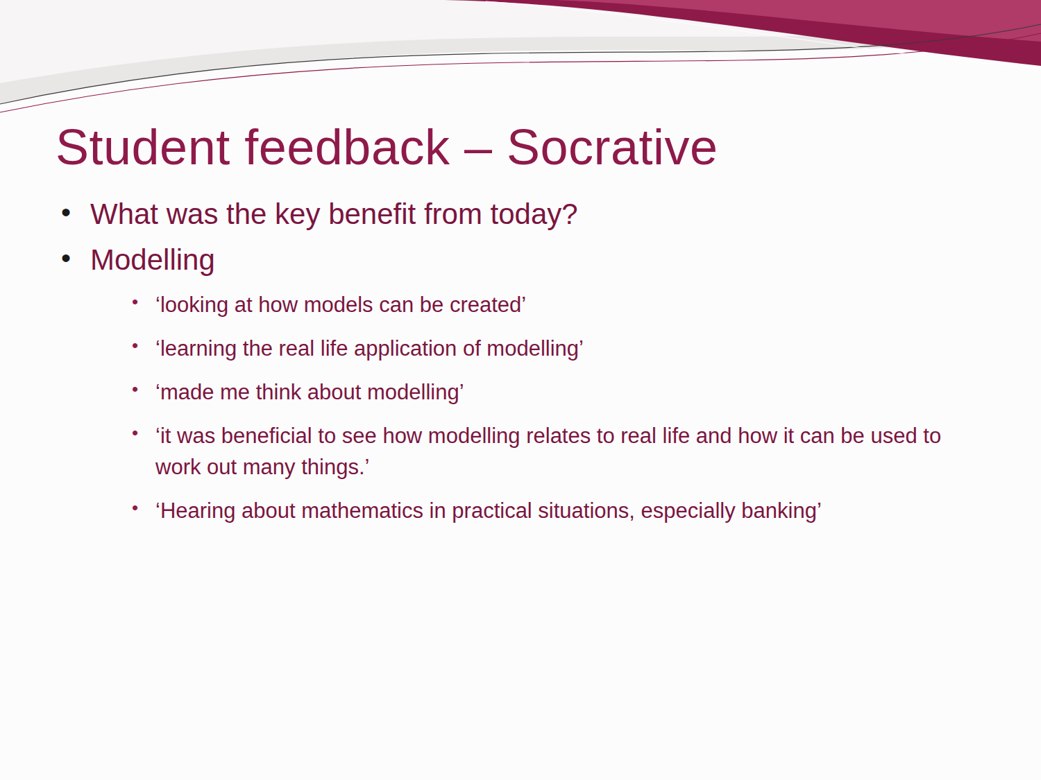Student feedback – Socrative
What was the key benefit from today?
Modelling
‘looking at how models can be created’
‘learning the real life application of modelling’
‘made me think about modelling’
‘it was beneficial to see how modelling relates to real life and how it can be used to work out many things.’
‘Hearing about mathematics in practical situations, especially banking’